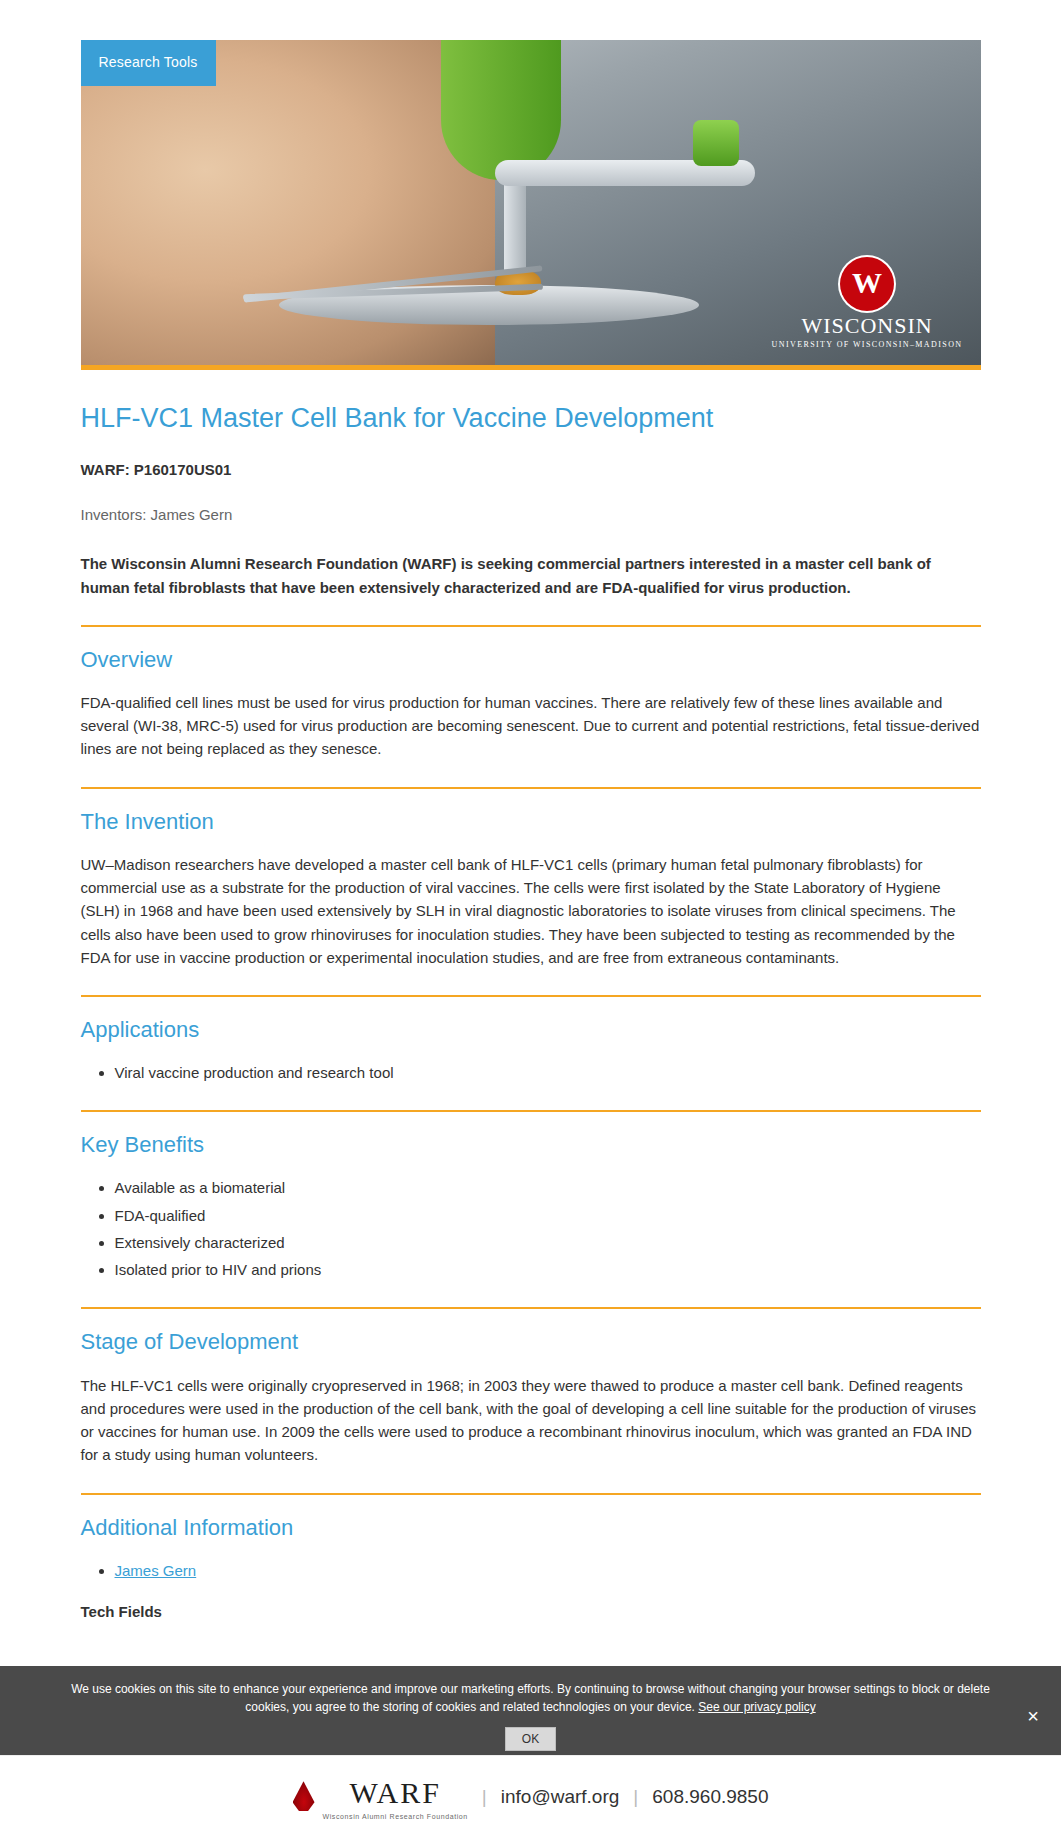Research Tools
WISCONSIN
UNIVERSITY OF WISCONSIN–MADISON
HLF-VC1 Master Cell Bank for Vaccine Development
WARF: P160170US01
Inventors: James Gern
The Wisconsin Alumni Research Foundation (WARF) is seeking commercial partners interested in a master cell bank of human fetal fibroblasts that have been extensively characterized and are FDA-qualified for virus production.
Overview
FDA-qualified cell lines must be used for virus production for human vaccines. There are relatively few of these lines available and several (WI-38, MRC-5) used for virus production are becoming senescent. Due to current and potential restrictions, fetal tissue-derived lines are not being replaced as they senesce.
The Invention
UW–Madison researchers have developed a master cell bank of HLF-VC1 cells (primary human fetal pulmonary fibroblasts) for commercial use as a substrate for the production of viral vaccines. The cells were first isolated by the State Laboratory of Hygiene (SLH) in 1968 and have been used extensively by SLH in viral diagnostic laboratories to isolate viruses from clinical specimens. The cells also have been used to grow rhinoviruses for inoculation studies. They have been subjected to testing as recommended by the FDA for use in vaccine production or experimental inoculation studies, and are free from extraneous contaminants.
Applications
Viral vaccine production and research tool
Key Benefits
Available as a biomaterial
FDA-qualified
Extensively characterized
Isolated prior to HIV and prions
Stage of Development
The HLF-VC1 cells were originally cryopreserved in 1968; in 2003 they were thawed to produce a master cell bank. Defined reagents and procedures were used in the production of the cell bank, with the goal of developing a cell line suitable for the production of viruses or vaccines for human use. In 2009 the cells were used to produce a recombinant rhinovirus inoculum, which was granted an FDA IND for a study using human volunteers.
Additional Information
James Gern
Tech Fields
We use cookies on this site to enhance your experience and improve our marketing efforts. By continuing to browse without changing your browser settings to block or delete cookies, you agree to the storing of cookies and related technologies on your device. See our privacy policy
OK
×
WARF Wisconsin Alumni Research Foundation | info@warf.org | 608.960.9850